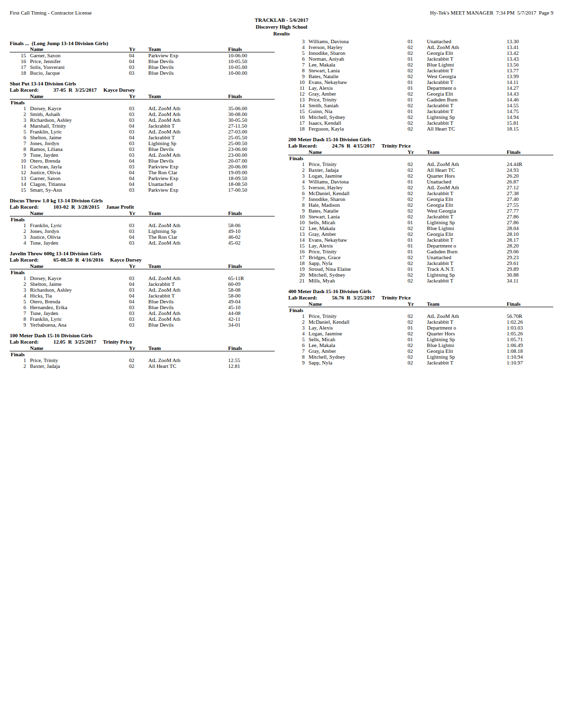First Call Timing - Contractor License
Hy-Tek's MEET MANAGER 7:34 PM 5/7/2017 Page 9
TRACKLAB - 5/6/2017
Discovery High School
Results
Finals ... (Long Jump 13-14 Division Girls)
| | Name | Yr | Team | Finals |
| --- | --- | --- | --- | --- |
| 15 | Garner, Saxon | 04 | Parkview Exp | 10-06.00 |
| 16 | Price, Jennifer | 04 | Blue Devils | 10-05.50 |
| 17 | Solis, Yosverani | 03 | Blue Devils | 10-05.00 |
| 18 | Bucio, Jacque | 03 | Blue Devils | 10-00.00 |
Shot Put 13-14 Division Girls
Lab Record: 37-05 R 3/25/2017 Kayce Dorsey
| | Name | Yr | Team | Finals |
| --- | --- | --- | --- | --- |
| Finals |
| 1 | Dorsey, Kayce | 03 | AtL ZooM Ath | 35-06.00 |
| 2 | Smith, Ashaih | 03 | AtL ZooM Ath | 30-08.00 |
| 3 | Richardson, Ashley | 03 | AtL ZooM Ath | 30-05.50 |
| 4 | Marshall, Trinity | 04 | Jackrabbit T | 27-11.50 |
| 5 | Franklin, Lyric | 03 | AtL ZooM Ath | 27-03.00 |
| 6 | Shelton, Jaime | 04 | Jackrabbit T | 25-05.50 |
| 7 | Jones, Jordyn | 03 | Lightning Sp | 25-00.50 |
| 8 | Ramos, Liliana | 03 | Blue Devils | 23-06.00 |
| 9 | Tune, Jayden | 03 | AtL ZooM Ath | 23-00.00 |
| 10 | Otero, Brenda | 04 | Blue Devils | 20-07.00 |
| 11 | Cochran, Jayla | 03 | Parkview Exp | 20-06.00 |
| 12 | Justice, Olivia | 04 | The Ron Clar | 19-09.00 |
| 13 | Garner, Saxon | 04 | Parkview Exp | 18-09.50 |
| 14 | Clagon, Titianna | 04 | Unattached | 18-08.50 |
| 15 | Smart, Sy-Ann | 03 | Parkview Exp | 17-00.50 |
Discus Throw 1.0 kg 13-14 Division Girls
Lab Record: 103-02 R 3/28/2015 Janae Profit
| | Name | Yr | Team | Finals |
| --- | --- | --- | --- | --- |
| Finals |
| 1 | Franklin, Lyric | 03 | AtL ZooM Ath | 58-06 |
| 2 | Jones, Jordyn | 03 | Lightning Sp | 49-10 |
| 3 | Justice, Olivia | 04 | The Ron Clar | 46-02 |
| 4 | Tune, Jayden | 03 | AtL ZooM Ath | 45-02 |
Javelin Throw 600g 13-14 Division Girls
Lab Record: 65-08.50 R 4/16/2016 Kayce Dorsey
| | Name | Yr | Team | Finals |
| --- | --- | --- | --- | --- |
| Finals |
| 1 | Dorsey, Kayce | 03 | AtL ZooM Ath | 65-11R |
| 2 | Shelton, Jaime | 04 | Jackrabbit T | 60-09 |
| 3 | Richardson, Ashley | 03 | AtL ZooM Ath | 58-08 |
| 4 | Hicks, Tia | 04 | Jackrabbit T | 58-00 |
| 5 | Otero, Brenda | 04 | Blue Devils | 49-04 |
| 6 | Hernandez, Erika | 03 | Blue Devils | 45-10 |
| 7 | Tune, Jayden | 03 | AtL ZooM Ath | 44-08 |
| 8 | Franklin, Lyric | 03 | AtL ZooM Ath | 42-11 |
| 9 | Yerbabuena, Ana | 03 | Blue Devils | 34-01 |
100 Meter Dash 15-16 Division Girls
Lab Record: 12.05 R 3/25/2017 Trinity Price
| | Name | Yr | Team | Finals |
| --- | --- | --- | --- | --- |
| Finals |
| 1 | Price, Trinity | 02 | AtL ZooM Ath | 12.55 |
| 2 | Baxter, Jadaja | 02 | All Heart TC | 12.81 |
| 3 | Williams, Daviona | 01 | Unattached | 13.30 |
| 4 | Iverson, Hayley | 02 | AtL ZooM Ath | 13.41 |
| 5 | Innodike, Sharon | 02 | Georgia Elit | 13.42 |
| 6 | Norman, Aniyah | 01 | Jackrabbit T | 13.43 |
| 7 | Lee, Makala | 02 | Blue Lightni | 13.56 |
| 8 | Stewart, Lania | 02 | Jackrabbit T | 13.77 |
| 9 | Bates, Natalie | 02 | West Georgia | 13.99 |
| 10 | Evans, Nekaybaw | 01 | Jackrabbit T | 14.11 |
| 11 | Lay, Alexis | 01 | Department o | 14.27 |
| 12 | Gray, Amber | 02 | Georgia Elit | 14.43 |
| 13 | Price, Trinity | 01 | Gadsden Burn | 14.46 |
| 14 | Smith, Saniah | 02 | Jackrabbit T | 14.55 |
| 15 | Guinn, Nia | 01 | Jackrabbit T | 14.75 |
| 16 | Mitchell, Sydney | 02 | Lightning Sp | 14.94 |
| 17 | Isaacs, Kendall | 02 | Jackrabbit T | 15.81 |
| 18 | Ferguson, Kayla | 02 | All Heart TC | 18.15 |
200 Meter Dash 15-16 Division Girls
Lab Record: 24.76 R 4/15/2017 Trinity Price
| | Name | Yr | Team | Finals |
| --- | --- | --- | --- | --- |
| Finals |
| 1 | Price, Trinity | 02 | AtL ZooM Ath | 24.44R |
| 2 | Baxter, Jadaja | 02 | All Heart TC | 24.93 |
| 3 | Logan, Jasmine | 02 | Quarter Hors | 26.20 |
| 4 | Williams, Daviona | 01 | Unattached | 26.87 |
| 5 | Iverson, Hayley | 02 | AtL ZooM Ath | 27.12 |
| 6 | McDaniel, Kendall | 02 | Jackrabbit T | 27.38 |
| 7 | Innodike, Sharon | 02 | Georgia Elit | 27.40 |
| 8 | Hale, Madison | 02 | Georgia Elit | 27.55 |
| 9 | Bates, Natalie | 02 | West Georgia | 27.77 |
| 10 | Stewart, Lania | 02 | Jackrabbit T | 27.86 |
| 10 | Sells, Micah | 01 | Lightning Sp | 27.86 |
| 12 | Lee, Makala | 02 | Blue Lightni | 28.04 |
| 13 | Gray, Amber | 02 | Georgia Elit | 28.10 |
| 14 | Evans, Nekaybaw | 01 | Jackrabbit T | 28.17 |
| 15 | Lay, Alexis | 01 | Department o | 28.20 |
| 16 | Price, Trinity | 01 | Gadsden Burn | 29.06 |
| 17 | Bridges, Grace | 02 | Unattached | 29.23 |
| 18 | Sapp, Nyla | 02 | Jackrabbit T | 29.61 |
| 19 | Stroud, Nina Elaine | 01 | Track A.N.T. | 29.89 |
| 20 | Mitchell, Sydney | 02 | Lightning Sp | 30.88 |
| 21 | Mills, Myah | 02 | Jackrabbit T | 34.11 |
400 Meter Dash 15-16 Division Girls
Lab Record: 56.76 R 3/25/2017 Trinity Price
| | Name | Yr | Team | Finals |
| --- | --- | --- | --- | --- |
| Finals |
| 1 | Price, Trinity | 02 | AtL ZooM Ath | 56.70R |
| 2 | McDaniel, Kendall | 02 | Jackrabbit T | 1:02.26 |
| 3 | Lay, Alexis | 01 | Department o | 1:03.03 |
| 4 | Logan, Jasmine | 02 | Quarter Hors | 1:05.26 |
| 5 | Sells, Micah | 01 | Lightning Sp | 1:05.71 |
| 6 | Lee, Makala | 02 | Blue Lightni | 1:06.49 |
| 7 | Gray, Amber | 02 | Georgia Elit | 1:08.18 |
| 8 | Mitchell, Sydney | 02 | Lightning Sp | 1:10.94 |
| 9 | Sapp, Nyla | 02 | Jackrabbit T | 1:10.97 |